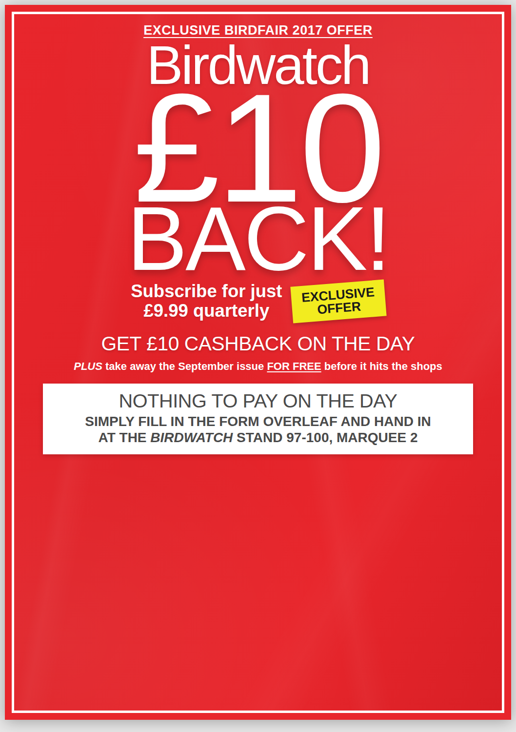EXCLUSIVE BIRDFAIR 2017 OFFER
Birdwatch
£10
BACK!
Subscribe for just
£9.99 quarterly
EXCLUSIVE
OFFER
GET £10 CASHBACK ON THE DAY
PLUS take away the September issue FOR FREE before it hits the shops
NOTHING TO PAY ON THE DAY
SIMPLY FILL IN THE FORM OVERLEAF AND HAND IN
AT THE BIRDWATCH STAND 97-100, MARQUEE 2